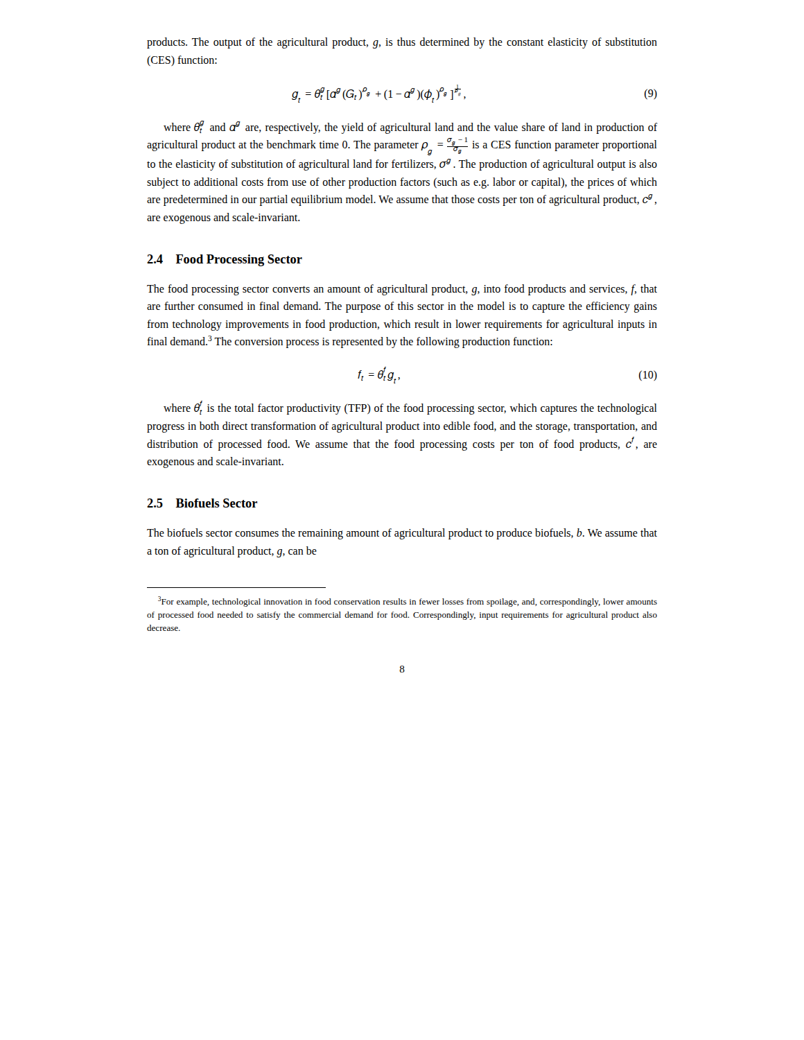products. The output of the agricultural product, g, is thus determined by the constant elasticity of substitution (CES) function:
gt = θtg [ αg (Gt) ρg + (1−αg) (ϕt) ρg ] 1ρg ,
(9)
where θtg and αg are, respectively, the yield of agricultural land and the value share of land in production of agricultural product at the benchmark time 0. The parameter ρg=σg−1σg is a CES function parameter proportional to the elasticity of substitution of agricultural land for fertilizers, σg. The production of agricultural output is also subject to additional costs from use of other production factors (such as e.g. labor or capital), the prices of which are predetermined in our partial equilibrium model. We assume that those costs per ton of agricultural product, cg, are exogenous and scale-invariant.
2.4 Food Processing Sector
The food processing sector converts an amount of agricultural product, g, into food products and services, f, that are further consumed in final demand. The purpose of this sector in the model is to capture the efficiency gains from technology improvements in food production, which result in lower requirements for agricultural inputs in final demand.3 The conversion process is represented by the following production function:
ft = θtf gt ,
(10)
where θtf is the total factor productivity (TFP) of the food processing sector, which captures the technological progress in both direct transformation of agricultural product into edible food, and the storage, transportation, and distribution of processed food. We assume that the food processing costs per ton of food products, cf, are exogenous and scale-invariant.
2.5 Biofuels Sector
The biofuels sector consumes the remaining amount of agricultural product to produce biofuels, b. We assume that a ton of agricultural product, g, can be
3For example, technological innovation in food conservation results in fewer losses from spoilage, and, correspondingly, lower amounts of processed food needed to satisfy the commercial demand for food. Correspondingly, input requirements for agricultural product also decrease.
8